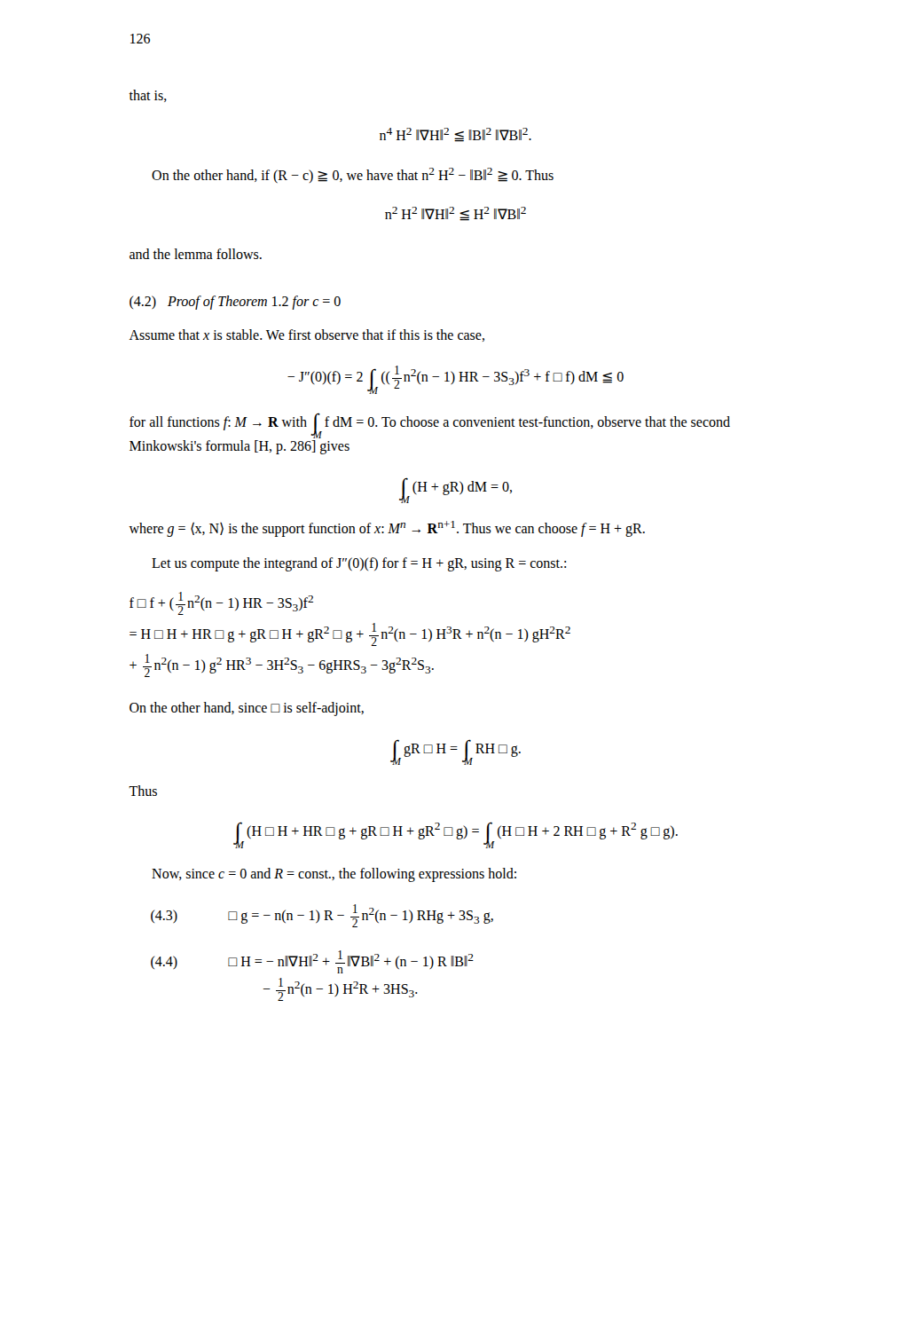126
that is,
n4 H2 ‖∇H‖2 ≦ ‖B‖2 ‖∇B‖2.
On the other hand, if (R − c) ≧ 0, we have that n2 H2 − ‖B‖2 ≧ 0. Thus
n2 H2 ‖∇H‖2 ≦ H2 ‖∇B‖2
and the lemma follows.
(4.2) Proof of Theorem 1.2 for c = 0
Assume that x is stable. We first observe that if this is the case,
− J″(0)(f) = 2 ∫M ((12n2(n − 1) HR − 3S3)f3 + f □ f) dM ≦ 0
for all functions f: M → R with ∫M f dM = 0. To choose a convenient test-function, observe that the second Minkowski's formula [H, p. 286] gives
∫M (H + gR) dM = 0,
where g = ⟨x, N⟩ is the support function of x: Mn → Rn+1. Thus we can choose f = H + gR.
Let us compute the integrand of J″(0)(f) for f = H + gR, using R = const.:
f □ f + (12n2(n − 1) HR − 3S3)f2
= H □ H + HR □ g + gR □ H + gR2 □ g + 12n2(n − 1) H3R + n2(n − 1) gH2R2
+ 12n2(n − 1) g2 HR3 − 3H2S3 − 6gHRS3 − 3g2R2S3.
On the other hand, since □ is self-adjoint,
∫M gR □ H = ∫M RH □ g.
Thus
∫M (H □ H + HR □ g + gR □ H + gR2 □ g) = ∫M (H □ H + 2 RH □ g + R2 g □ g).
Now, since c = 0 and R = const., the following expressions hold:
(4.3)
□ g = − n(n − 1) R − 12n2(n − 1) RHg + 3S3 g,
(4.4)
□ H = − n‖∇H‖2 + 1 n‖∇B‖2 + (n − 1) R ‖B‖2
− 12n2(n − 1) H2R + 3HS3.